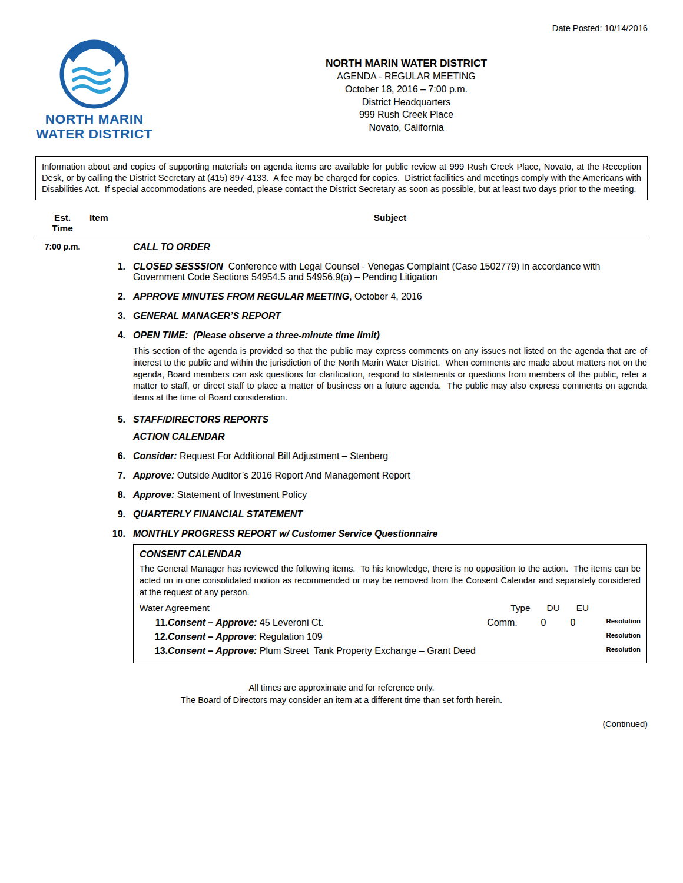Date Posted: 10/14/2016
NORTH MARIN
WATER DISTRICT
NORTH MARIN WATER DISTRICT
AGENDA - REGULAR MEETING
October 18, 2016 – 7:00 p.m.
District Headquarters
999 Rush Creek Place
Novato, California
Information about and copies of supporting materials on agenda items are available for public review at 999 Rush Creek Place, Novato, at the Reception Desk, or by calling the District Secretary at (415) 897-4133. A fee may be charged for copies. District facilities and meetings comply with the Americans with Disabilities Act. If special accommodations are needed, please contact the District Secretary as soon as possible, but at least two days prior to the meeting.
| Est. Time | Item | Subject |
| --- | --- | --- |
| 7:00 p.m. | | CALL TO ORDER |
| | 1. | CLOSED SESSSION Conference with Legal Counsel - Venegas Complaint (Case 1502779) in accordance with Government Code Sections 54954.5 and 54956.9(a) – Pending Litigation |
| | 2. | APPROVE MINUTES FROM REGULAR MEETING , October 4, 2016 |
| | 3. | GENERAL MANAGER’S REPORT |
| | 4. | OPEN TIME: (Please observe a three-minute time limit) This section of the agenda is provided so that the public may express comments on any issues not listed on the agenda that are of interest to the public and within the jurisdiction of the North Marin Water District. When comments are made about matters not on the agenda, Board members can ask questions for clarification, respond to statements or questions from members of the public, refer a matter to staff, or direct staff to place a matter of business on a future agenda. The public may also express comments on agenda items at the time of Board consideration. |
| | 5. | STAFF/DIRECTORS REPORTS |
| | | ACTION CALENDAR |
| | 6. | Consider: Request For Additional Bill Adjustment – Stenberg |
| | 7. | Approve: Outside Auditor’s 2016 Report And Management Report |
| | 8. | Approve: Statement of Investment Policy |
| | 9. | QUARTERLY FINANCIAL STATEMENT |
| | 10. | MONTHLY PROGRESS REPORT w/ Customer Service Questionnaire |
| | | CONSENT CALENDAR The General Manager has reviewed the following items. To his knowledge, there is no opposition to the action. The items can be acted on in one consolidated motion as recommended or may be removed from the Consent Calendar and separately considered at the request of any person. Water Agreement Type DU EU / 11. / Consent – Approve: 45 Leveroni Ct. / Comm. / 0 / 0 / Resolution / / 12. / Consent – Approve : Regulation 109 / / / / Resolution / / 13. / Consent – Approve: Plum Street Tank Property Exchange – Grant Deed / / / / Resolution / |
All times are approximate and for reference only.
The Board of Directors may consider an item at a different time than set forth herein.
(Continued)